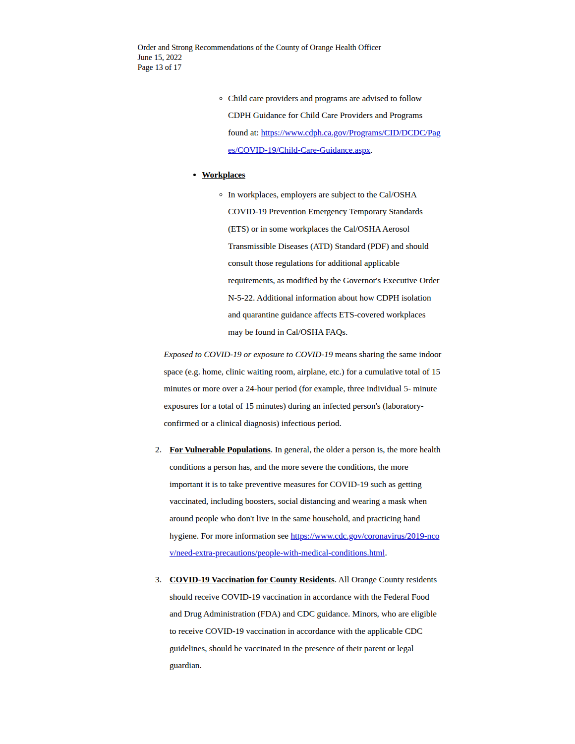Order and Strong Recommendations of the County of Orange Health Officer
June 15, 2022
Page 13 of 17
Child care providers and programs are advised to follow CDPH Guidance for Child Care Providers and Programs found at: https://www.cdph.ca.gov/Programs/CID/DCDC/Pages/COVID-19/Child-Care-Guidance.aspx.
Workplaces
In workplaces, employers are subject to the Cal/OSHA COVID-19 Prevention Emergency Temporary Standards (ETS) or in some workplaces the Cal/OSHA Aerosol Transmissible Diseases (ATD) Standard (PDF) and should consult those regulations for additional applicable requirements, as modified by the Governor's Executive Order N-5-22. Additional information about how CDPH isolation and quarantine guidance affects ETS-covered workplaces may be found in Cal/OSHA FAQs.
Exposed to COVID-19 or exposure to COVID-19 means sharing the same indoor space (e.g. home, clinic waiting room, airplane, etc.) for a cumulative total of 15 minutes or more over a 24-hour period (for example, three individual 5- minute exposures for a total of 15 minutes) during an infected person's (laboratory-confirmed or a clinical diagnosis) infectious period.
For Vulnerable Populations. In general, the older a person is, the more health conditions a person has, and the more severe the conditions, the more important it is to take preventive measures for COVID-19 such as getting vaccinated, including boosters, social distancing and wearing a mask when around people who don't live in the same household, and practicing hand hygiene. For more information see https://www.cdc.gov/coronavirus/2019-ncov/need-extra-precautions/people-with-medical-conditions.html.
COVID-19 Vaccination for County Residents. All Orange County residents should receive COVID-19 vaccination in accordance with the Federal Food and Drug Administration (FDA) and CDC guidance. Minors, who are eligible to receive COVID-19 vaccination in accordance with the applicable CDC guidelines, should be vaccinated in the presence of their parent or legal guardian.